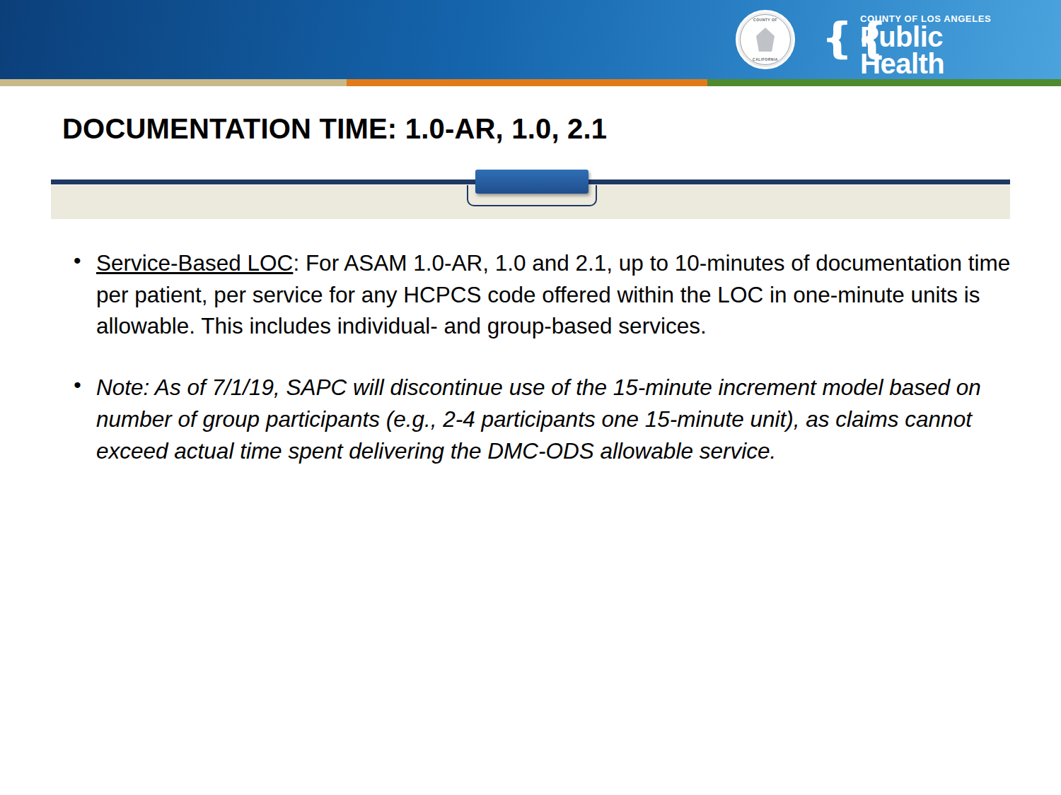COUNTY OF
CALIFORNIA
❴❴
County of Los Angeles
Public Health
DOCUMENTATION TIME: 1.0-AR, 1.0, 2.1
Service-Based LOC: For ASAM 1.0-AR, 1.0 and 2.1, up to 10-minutes of documentation time per patient, per service for any HCPCS code offered within the LOC in one-minute units is allowable. This includes individual- and group-based services.
Note: As of 7/1/19, SAPC will discontinue use of the 15-minute increment model based on number of group participants (e.g., 2-4 participants one 15-minute unit), as claims cannot exceed actual time spent delivering the DMC-ODS allowable service.